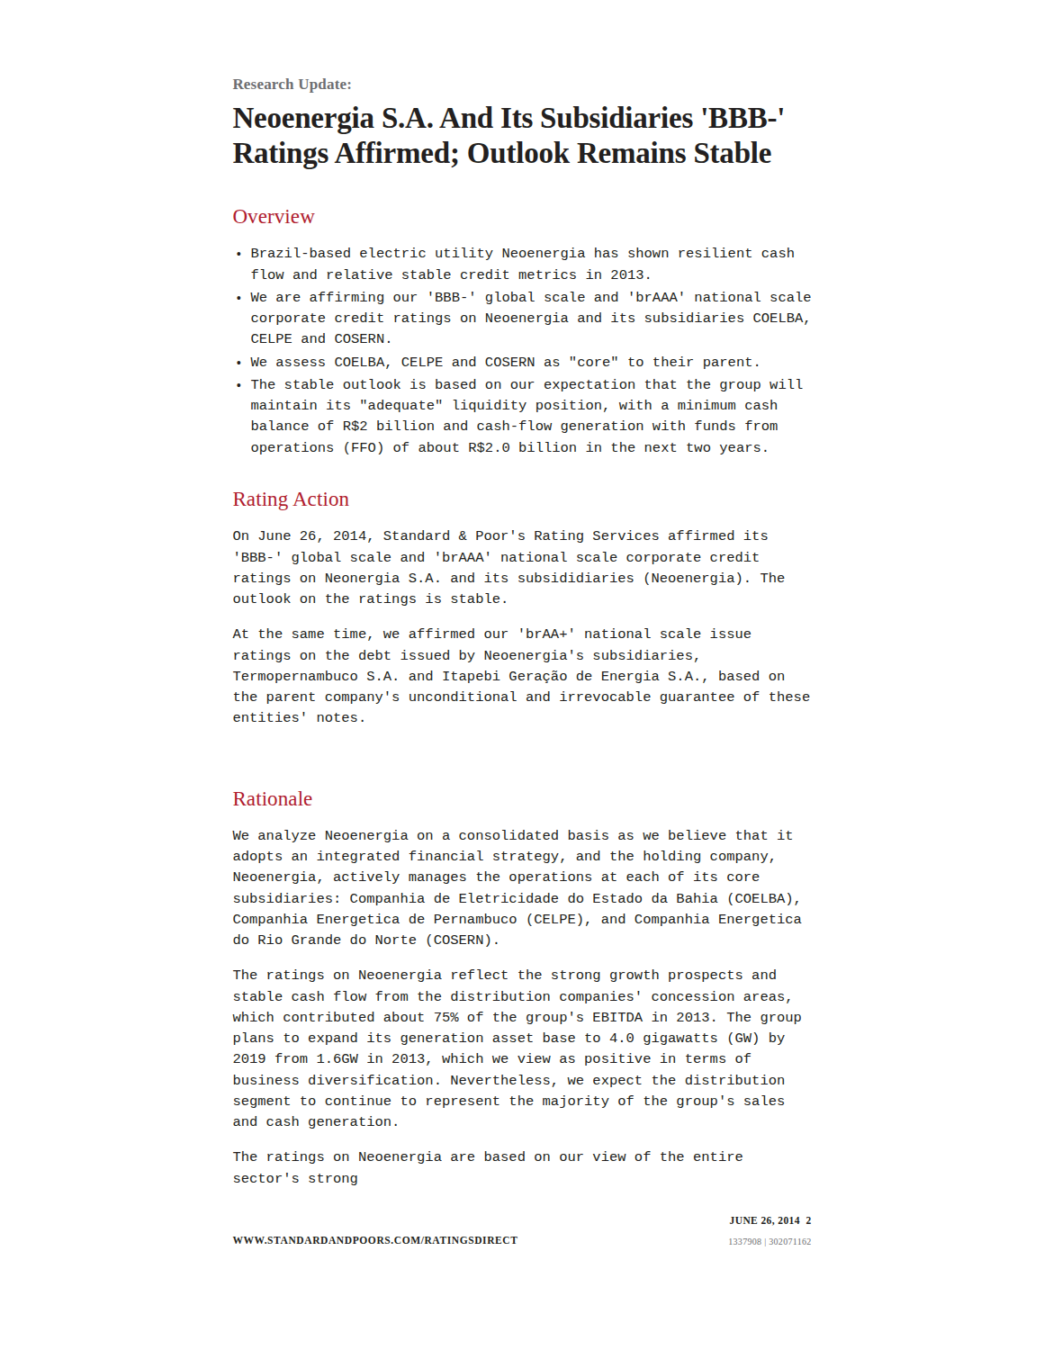Research Update:
Neoenergia S.A. And Its Subsidiaries 'BBB-'
Ratings Affirmed; Outlook Remains Stable
Overview
Brazil-based electric utility Neoenergia has shown resilient cash flow and relative stable credit metrics in 2013.
We are affirming our 'BBB-' global scale and 'brAAA' national scale corporate credit ratings on Neoenergia and its subsidiaries COELBA, CELPE and COSERN.
We assess COELBA, CELPE and COSERN as "core" to their parent.
The stable outlook is based on our expectation that the group will maintain its "adequate" liquidity position, with a minimum cash balance of R$2 billion and cash-flow generation with funds from operations (FFO) of about R$2.0 billion in the next two years.
Rating Action
On June 26, 2014, Standard & Poor's Rating Services affirmed its 'BBB-' global scale and 'brAAA' national scale corporate credit ratings on Neonergia S.A. and its subsididiaries (Neoenergia). The outlook on the ratings is stable.
At the same time, we affirmed our 'brAA+' national scale issue ratings on the debt issued by Neoenergia's subsidiaries, Termopernambuco S.A. and Itapebi Geração de Energia S.A., based on the parent company's unconditional and irrevocable guarantee of these entities' notes.
Rationale
We analyze Neoenergia on a consolidated basis as we believe that it adopts an integrated financial strategy, and the holding company, Neoenergia, actively manages the operations at each of its core subsidiaries: Companhia de Eletricidade do Estado da Bahia (COELBA), Companhia Energetica de Pernambuco (CELPE), and Companhia Energetica do Rio Grande do Norte (COSERN).
The ratings on Neoenergia reflect the strong growth prospects and stable cash flow from the distribution companies' concession areas, which contributed about 75% of the group's EBITDA in 2013. The group plans to expand its generation asset base to 4.0 gigawatts (GW) by 2019 from 1.6GW in 2013, which we view as positive in terms of business diversification. Nevertheless, we expect the distribution segment to continue to represent the majority of the group's sales and cash generation.
The ratings on Neoenergia are based on our view of the entire sector's strong
www.standardandpoors.com/ratingsdirect
JUNE 26, 2014 2
1337908 | 302071162